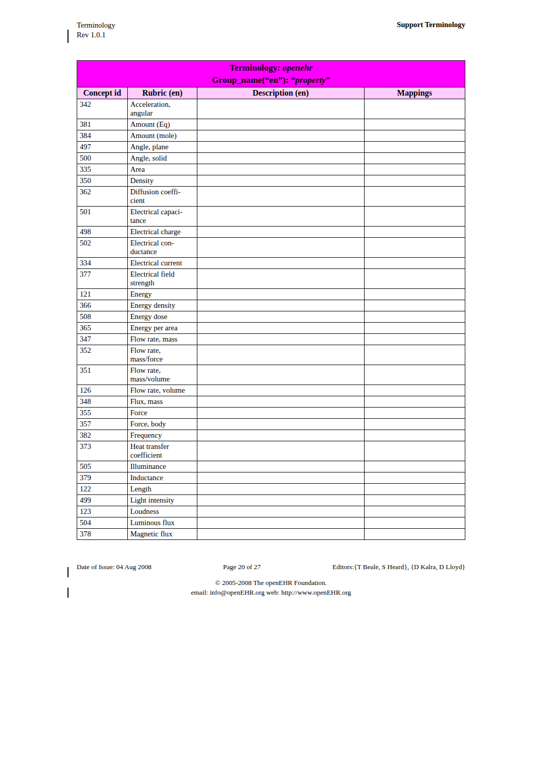Terminology
Rev 1.0.1
Support Terminology
| Terminology : openehr Group_name(“en”): “property” |
| Concept id | Rubric (en) | Description (en) | Mappings |
| 342 | Acceleration, angular | | |
| 381 | Amount (Eq) | | |
| 384 | Amount (mole) | | |
| 497 | Angle, plane | | |
| 500 | Angle, solid | | |
| 335 | Area | | |
| 350 | Density | | |
| 362 | Diffusion coeffi-cient | | |
| 501 | Electrical capaci-tance | | |
| 498 | Electrical charge | | |
| 502 | Electrical con-ductance | | |
| 334 | Electrical current | | |
| 377 | Electrical field strength | | |
| 121 | Energy | | |
| 366 | Energy density | | |
| 508 | Energy dose | | |
| 365 | Energy per area | | |
| 347 | Flow rate, mass | | |
| 352 | Flow rate, mass/force | | |
| 351 | Flow rate, mass/volume | | |
| 126 | Flow rate, volume | | |
| 348 | Flux, mass | | |
| 355 | Force | | |
| 357 | Force, body | | |
| 382 | Frequency | | |
| 373 | Heat transfer coefficient | | |
| 505 | Illuminance | | |
| 379 | Inductance | | |
| 122 | Length | | |
| 499 | Light intensity | | |
| 123 | Loudness | | |
| 504 | Luminous flux | | |
| 378 | Magnetic flux | | |
Date of Issue: 04 Aug 2008
Page 20 of 27
Editors:{T Beale, S Heard}, {D Kalra, D Lloyd}
© 2005-2008 The openEHR Foundation.
email: info@openEHR.org web: http://www.openEHR.org